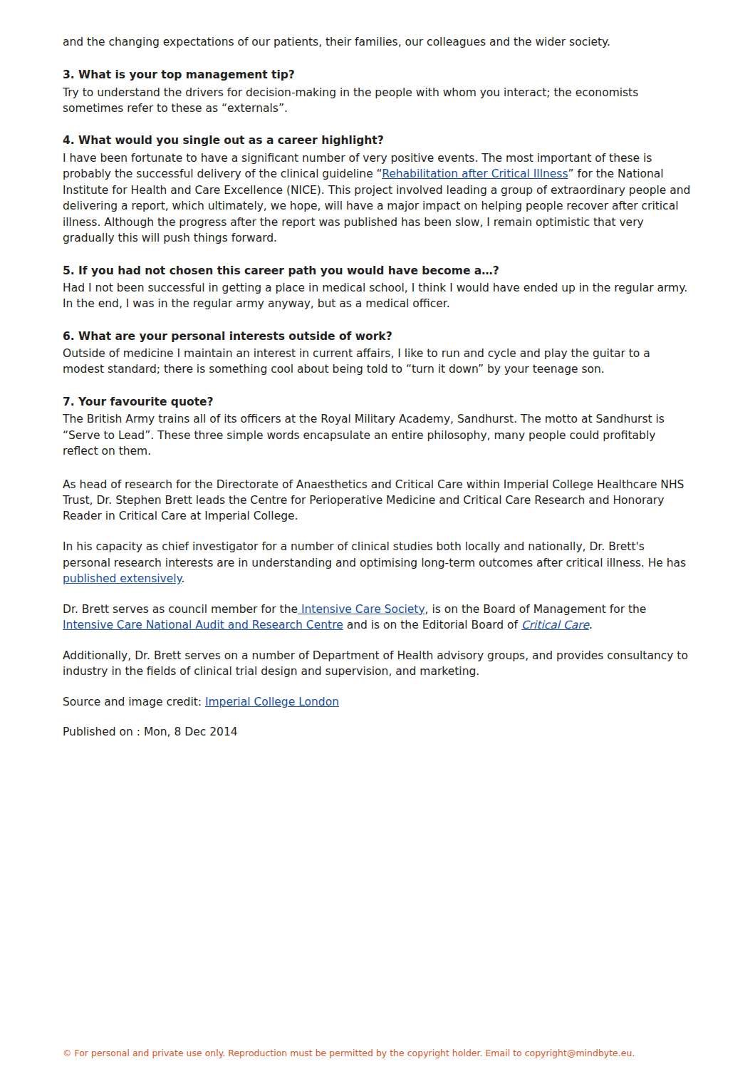and the changing expectations of our patients, their families, our colleagues and the wider society.
3. What is your top management tip?
Try to understand the drivers for decision-making in the people with whom you interact; the economists sometimes refer to these as “externals”.
4. What would you single out as a career highlight?
I have been fortunate to have a significant number of very positive events. The most important of these is probably the successful delivery of the clinical guideline “Rehabilitation after Critical Illness” for the National Institute for Health and Care Excellence (NICE). This project involved leading a group of extraordinary people and delivering a report, which ultimately, we hope, will have a major impact on helping people recover after critical illness. Although the progress after the report was published has been slow, I remain optimistic that very gradually this will push things forward.
5. If you had not chosen this career path you would have become a…?
Had I not been successful in getting a place in medical school, I think I would have ended up in the regular army. In the end, I was in the regular army anyway, but as a medical officer.
6. What are your personal interests outside of work?
Outside of medicine I maintain an interest in current affairs, I like to run and cycle and play the guitar to a modest standard; there is something cool about being told to “turn it down” by your teenage son.
7. Your favourite quote?
The British Army trains all of its officers at the Royal Military Academy, Sandhurst. The motto at Sandhurst is “Serve to Lead”. These three simple words encapsulate an entire philosophy, many people could profitably reflect on them.
As head of research for the Directorate of Anaesthetics and Critical Care within Imperial College Healthcare NHS Trust, Dr. Stephen Brett leads the Centre for Perioperative Medicine and Critical Care Research and Honorary Reader in Critical Care at Imperial College.
In his capacity as chief investigator for a number of clinical studies both locally and nationally, Dr. Brett's personal research interests are in understanding and optimising long-term outcomes after critical illness. He has published extensively.
Dr. Brett serves as council member for the Intensive Care Society, is on the Board of Management for the Intensive Care National Audit and Research Centre and is on the Editorial Board of Critical Care.
Additionally, Dr. Brett serves on a number of Department of Health advisory groups, and provides consultancy to industry in the fields of clinical trial design and supervision, and marketing.
Source and image credit: Imperial College London
Published on : Mon, 8 Dec 2014
© For personal and private use only. Reproduction must be permitted by the copyright holder. Email to copyright@mindbyte.eu.